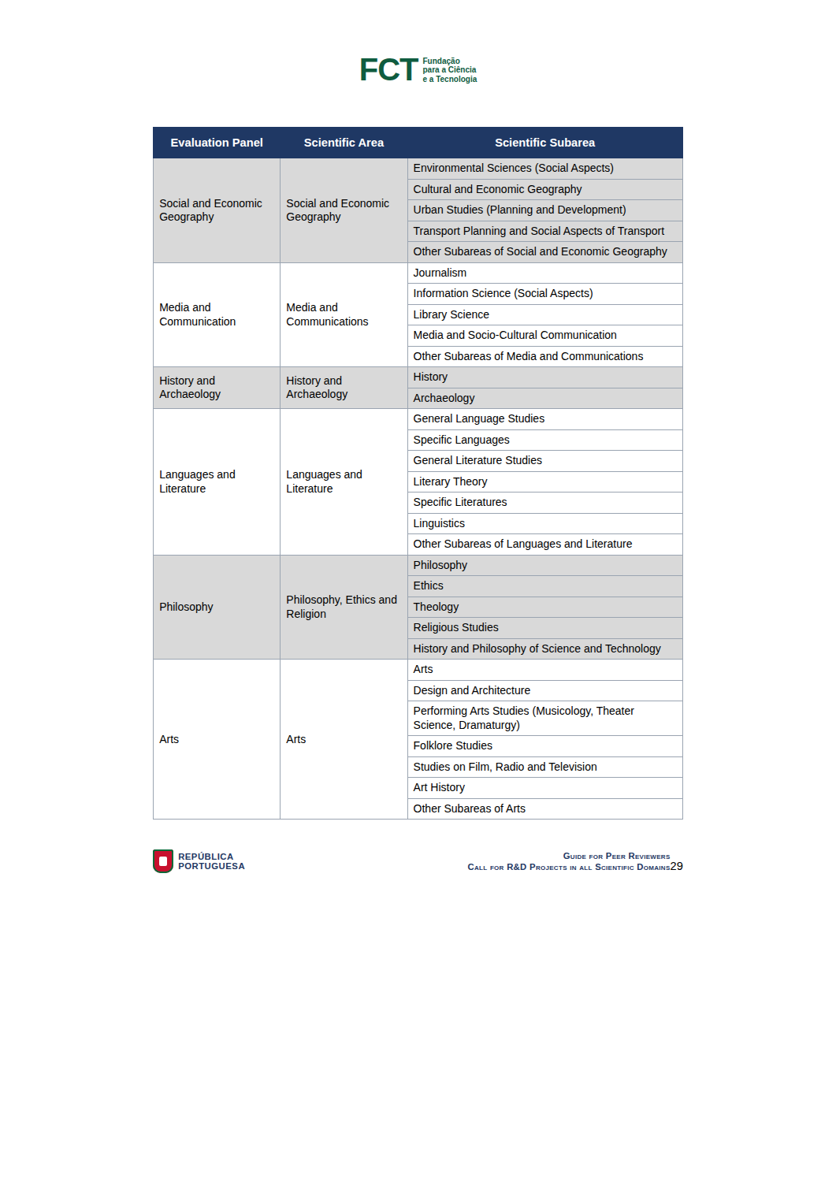FCT Fundação
para a Ciência
e a Tecnologia
| Evaluation Panel | Scientific Area | Scientific Subarea |
| --- | --- | --- |
| Social and Economic Geography | Social and Economic Geography | Environmental Sciences (Social Aspects) |
| Cultural and Economic Geography |
| Urban Studies (Planning and Development) |
| Transport Planning and Social Aspects of Transport |
| Other Subareas of Social and Economic Geography |
| Media and Communication | Media and Communications | Journalism |
| Information Science (Social Aspects) |
| Library Science |
| Media and Socio-Cultural Communication |
| Other Subareas of Media and Communications |
| History and Archaeology | History and Archaeology | History |
| Archaeology |
| Languages and Literature | Languages and Literature | General Language Studies |
| Specific Languages |
| General Literature Studies |
| Literary Theory |
| Specific Literatures |
| Linguistics |
| Other Subareas of Languages and Literature |
| Philosophy | Philosophy, Ethics and Religion | Philosophy |
| Ethics |
| Theology |
| Religious Studies |
| History and Philosophy of Science and Technology |
| Arts | Arts | Arts |
| Design and Architecture |
| Performing Arts Studies (Musicology, Theater Science, Dramaturgy) |
| Folklore Studies |
| Studies on Film, Radio and Television |
| Art History |
| Other Subareas of Arts |
REPÚBLICA
PORTUGUESA
Guide for Peer Reviewers
Call for R&D Projects in all Scientific Domains
29